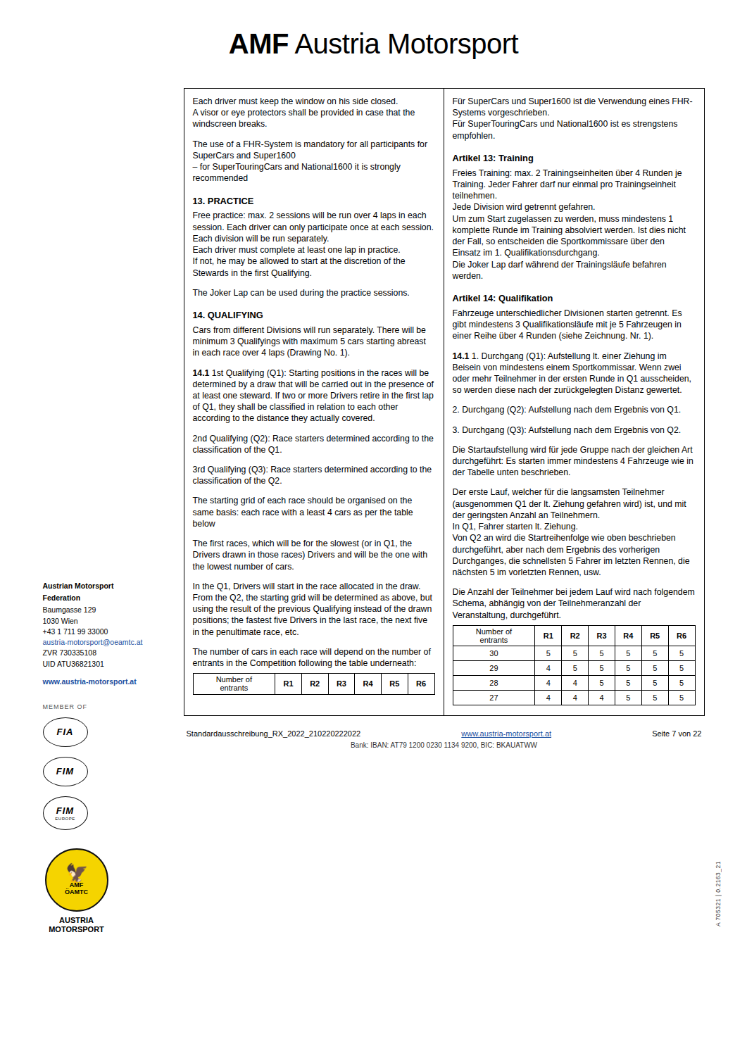AMF Austria Motorsport
Austrian Motorsport
Federation
Baumgasse 129
1030 Wien
+43 1 711 99 33000
austria-motorsport@oeamtc.at
ZVR 730335108
UID ATU36821301
www.austria-motorsport.at
MEMBER OF
FIA
FIM
FIMEUROPE
🦅
AMF
ÖAMTC
AUSTRIA
MOTORSPORT
Each driver must keep the window on his side closed.
A visor or eye protectors shall be provided in case that the windscreen breaks.
The use of a FHR-System is mandatory for all participants for SuperCars and Super1600
– for SuperTouringCars and National1600 it is strongly recommended
13. PRACTICE
Free practice: max. 2 sessions will be run over 4 laps in each session. Each driver can only participate once at each session.
Each division will be run separately.
Each driver must complete at least one lap in practice.
If not, he may be allowed to start at the discretion of the Stewards in the first Qualifying.
The Joker Lap can be used during the practice sessions.
14. QUALIFYING
Cars from different Divisions will run separately. There will be minimum 3 Qualifyings with maximum 5 cars starting abreast in each race over 4 laps (Drawing No. 1).
14.1 1st Qualifying (Q1): Starting positions in the races will be determined by a draw that will be carried out in the presence of at least one steward. If two or more Drivers retire in the first lap of Q1, they shall be classified in relation to each other according to the distance they actually covered.
2nd Qualifying (Q2): Race starters determined according to the classification of the Q1.
3rd Qualifying (Q3): Race starters determined according to the classification of the Q2.
The starting grid of each race should be organised on the same basis: each race with a least 4 cars as per the table below
The first races, which will be for the slowest (or in Q1, the Drivers drawn in those races) Drivers and will be the one with the lowest number of cars.
In the Q1, Drivers will start in the race allocated in the draw.
From the Q2, the starting grid will be determined as above, but using the result of the previous Qualifying instead of the drawn positions; the fastest five Drivers in the last race, the next five in the penultimate race, etc.
The number of cars in each race will depend on the number of entrants in the Competition following the table underneath:
| Number of entrants | R1 | R2 | R3 | R4 | R5 | R6 |
| --- | --- | --- | --- | --- | --- | --- |
Für SuperCars und Super1600 ist die Verwendung eines FHR-Systems vorgeschrieben.
Für SuperTouringCars und National1600 ist es strengstens empfohlen.
Artikel 13: Training
Freies Training: max. 2 Trainingseinheiten über 4 Runden je Training. Jeder Fahrer darf nur einmal pro Trainingseinheit teilnehmen.
Jede Division wird getrennt gefahren.
Um zum Start zugelassen zu werden, muss mindestens 1 komplette Runde im Training absolviert werden. Ist dies nicht der Fall, so entscheiden die Sportkommissare über den Einsatz im 1. Qualifikationsdurchgang.
Die Joker Lap darf während der Trainingsläufe befahren werden.
Artikel 14: Qualifikation
Fahrzeuge unterschiedlicher Divisionen starten getrennt. Es gibt mindestens 3 Qualifikationsläufe mit je 5 Fahrzeugen in einer Reihe über 4 Runden (siehe Zeichnung. Nr. 1).
14.1 1. Durchgang (Q1): Aufstellung lt. einer Ziehung im Beisein von mindestens einem Sportkommissar. Wenn zwei oder mehr Teilnehmer in der ersten Runde in Q1 ausscheiden, so werden diese nach der zurückgelegten Distanz gewertet.
2. Durchgang (Q2): Aufstellung nach dem Ergebnis von Q1.
3. Durchgang (Q3): Aufstellung nach dem Ergebnis von Q2.
Die Startaufstellung wird für jede Gruppe nach der gleichen Art durchgeführt: Es starten immer mindestens 4 Fahrzeuge wie in der Tabelle unten beschrieben.
Der erste Lauf, welcher für die langsamsten Teilnehmer (ausgenommen Q1 der lt. Ziehung gefahren wird) ist, und mit der geringsten Anzahl an Teilnehmern.
In Q1, Fahrer starten lt. Ziehung.
Von Q2 an wird die Startreihenfolge wie oben beschrieben durchgeführt, aber nach dem Ergebnis des vorherigen Durchganges, die schnellsten 5 Fahrer im letzten Rennen, die nächsten 5 im vorletzten Rennen, usw.
Die Anzahl der Teilnehmer bei jedem Lauf wird nach folgendem Schema, abhängig von der Teilnehmeranzahl der Veranstaltung, durchgeführt.
| Number of entrants | R1 | R2 | R3 | R4 | R5 | R6 |
| --- | --- | --- | --- | --- | --- | --- |
| 30 | 5 | 5 | 5 | 5 | 5 | 5 |
| 29 | 4 | 5 | 5 | 5 | 5 | 5 |
| 28 | 4 | 4 | 5 | 5 | 5 | 5 |
| 27 | 4 | 4 | 4 | 5 | 5 | 5 |
Standardausschreibung_RX_2022_210220222022 www.austria-motorsport.at Seite 7 von 22
Bank: IBAN: AT79 1200 0230 1134 9200, BIC: BKAUATWW
A 705321 | 0.2163_21